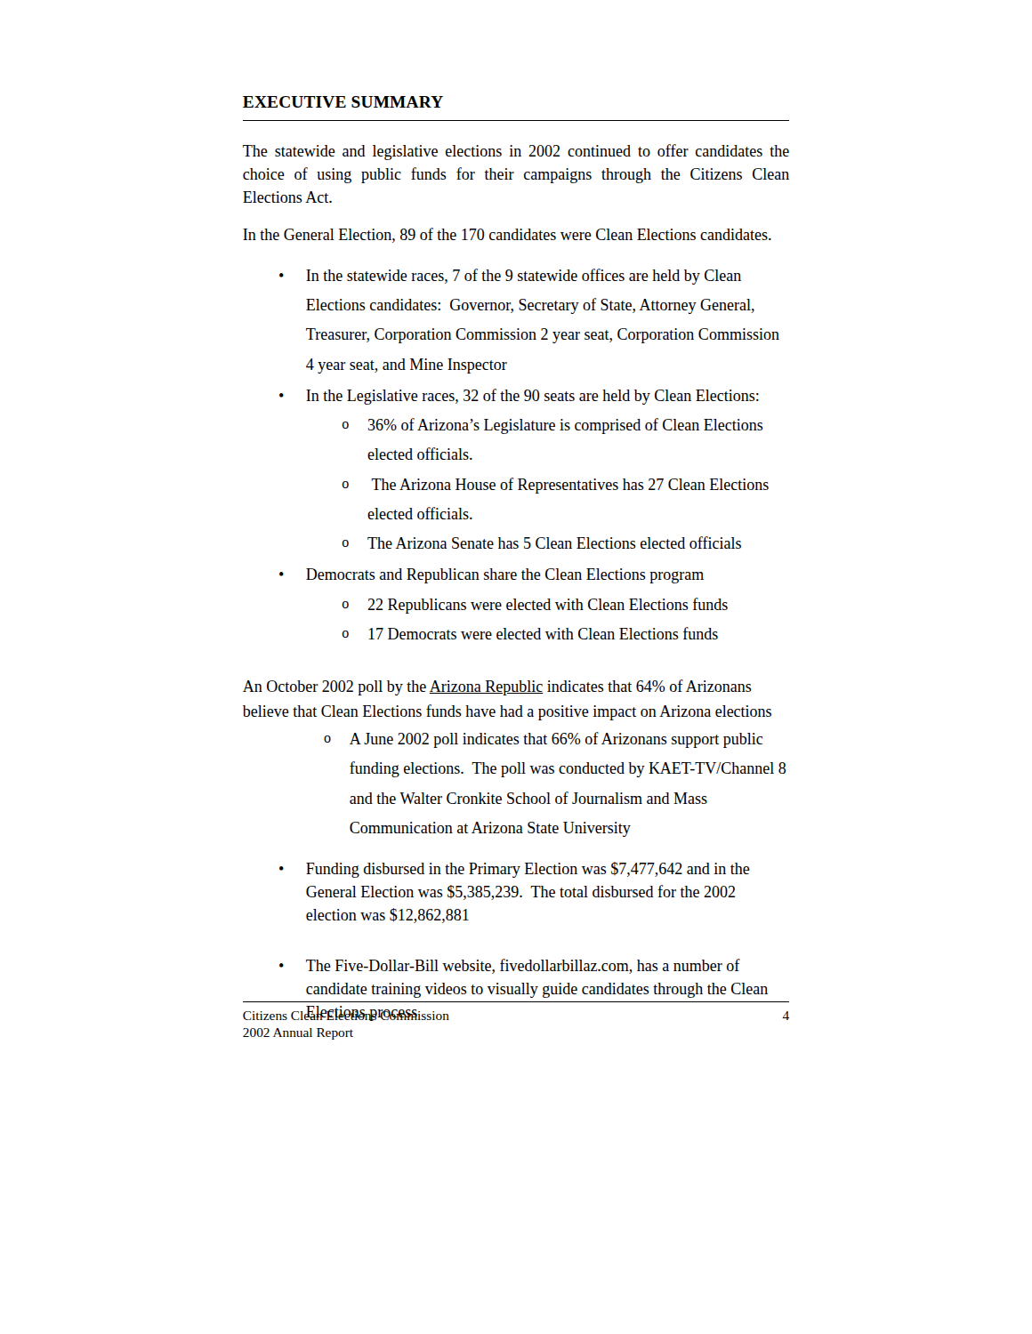EXECUTIVE SUMMARY
The statewide and legislative elections in 2002 continued to offer candidates the choice of using public funds for their campaigns through the Citizens Clean Elections Act.
In the General Election, 89 of the 170 candidates were Clean Elections candidates.
In the statewide races, 7 of the 9 statewide offices are held by Clean Elections candidates: Governor, Secretary of State, Attorney General, Treasurer, Corporation Commission 2 year seat, Corporation Commission 4 year seat, and Mine Inspector
In the Legislative races, 32 of the 90 seats are held by Clean Elections:
36% of Arizona’s Legislature is comprised of Clean Elections elected officials.
The Arizona House of Representatives has 27 Clean Elections elected officials.
The Arizona Senate has 5 Clean Elections elected officials
Democrats and Republican share the Clean Elections program
22 Republicans were elected with Clean Elections funds
17 Democrats were elected with Clean Elections funds
An October 2002 poll by the Arizona Republic indicates that 64% of Arizonans
believe that Clean Elections funds have had a positive impact on Arizona elections
A June 2002 poll indicates that 66% of Arizonans support public funding elections. The poll was conducted by KAET-TV/Channel 8 and the Walter Cronkite School of Journalism and Mass Communication at Arizona State University
Funding disbursed in the Primary Election was $7,477,642 and in the General Election was $5,385,239. The total disbursed for the 2002 election was $12,862,881
The Five-Dollar-Bill website, fivedollarbillaz.com, has a number of candidate training videos to visually guide candidates through the Clean Elections process
Citizens Clean Elections Commission
2002 Annual Report
4